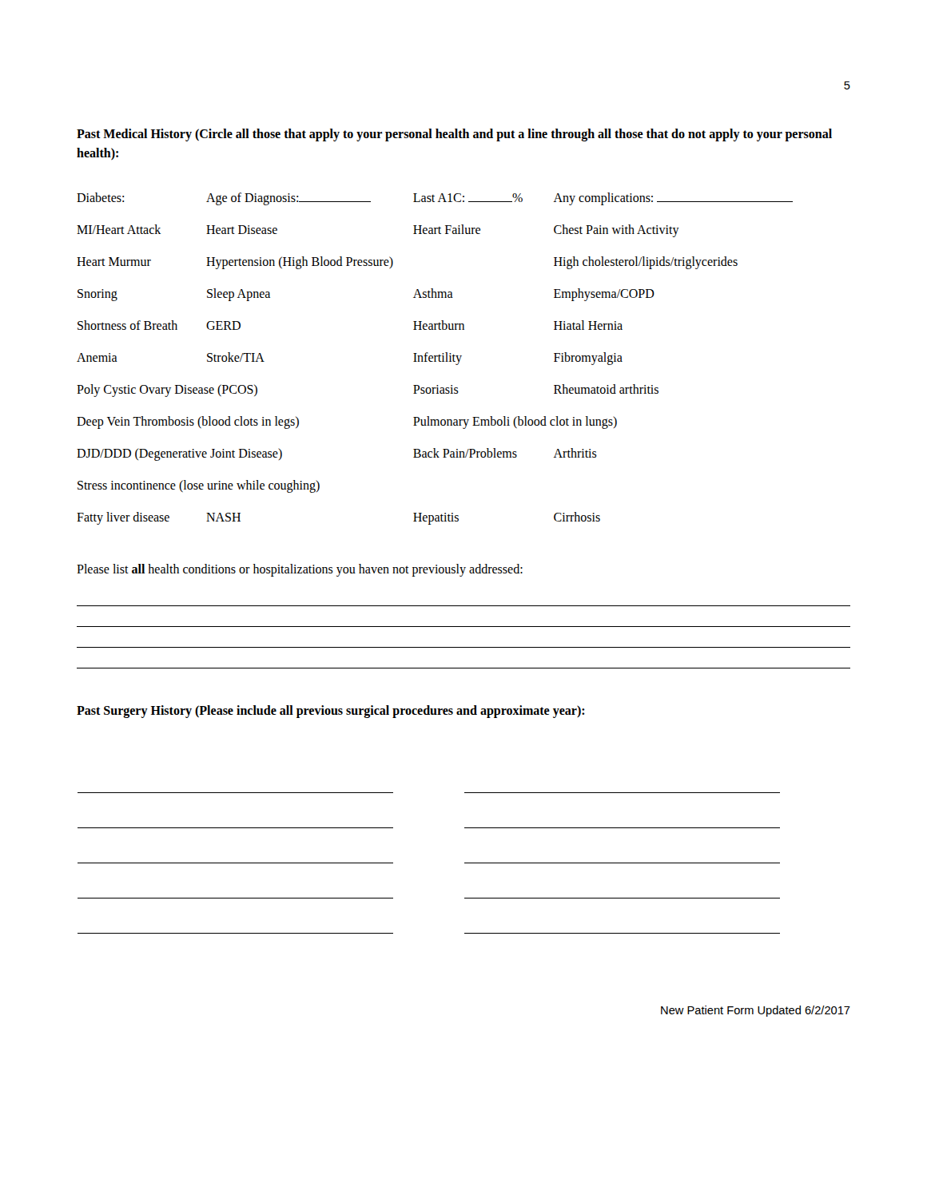5
Past Medical History (Circle all those that apply to your personal health and put a line through all those that do not apply to your personal health):
| Diabetes: | Age of Diagnosis: | Last A1C: % | Any complications: |
| MI/Heart Attack | Heart Disease | Heart Failure | Chest Pain with Activity |
| Heart Murmur | Hypertension (High Blood Pressure) | High cholesterol/lipids/triglycerides |
| Snoring | Sleep Apnea | Asthma | Emphysema/COPD |
| Shortness of Breath | GERD | Heartburn | Hiatal Hernia |
| Anemia | Stroke/TIA | Infertility | Fibromyalgia |
| Poly Cystic Ovary Disease (PCOS) | Psoriasis | Rheumatoid arthritis |
| Deep Vein Thrombosis (blood clots in legs) | Pulmonary Emboli (blood clot in lungs) |
| DJD/DDD (Degenerative Joint Disease) | Back Pain/Problems | Arthritis |
| Stress incontinence (lose urine while coughing) |
| Fatty liver disease | NASH | Hepatitis | Cirrhosis |
Please list all health conditions or hospitalizations you haven not previously addressed:
Past Surgery History (Please include all previous surgical procedures and approximate year):
New Patient Form Updated 6/2/2017